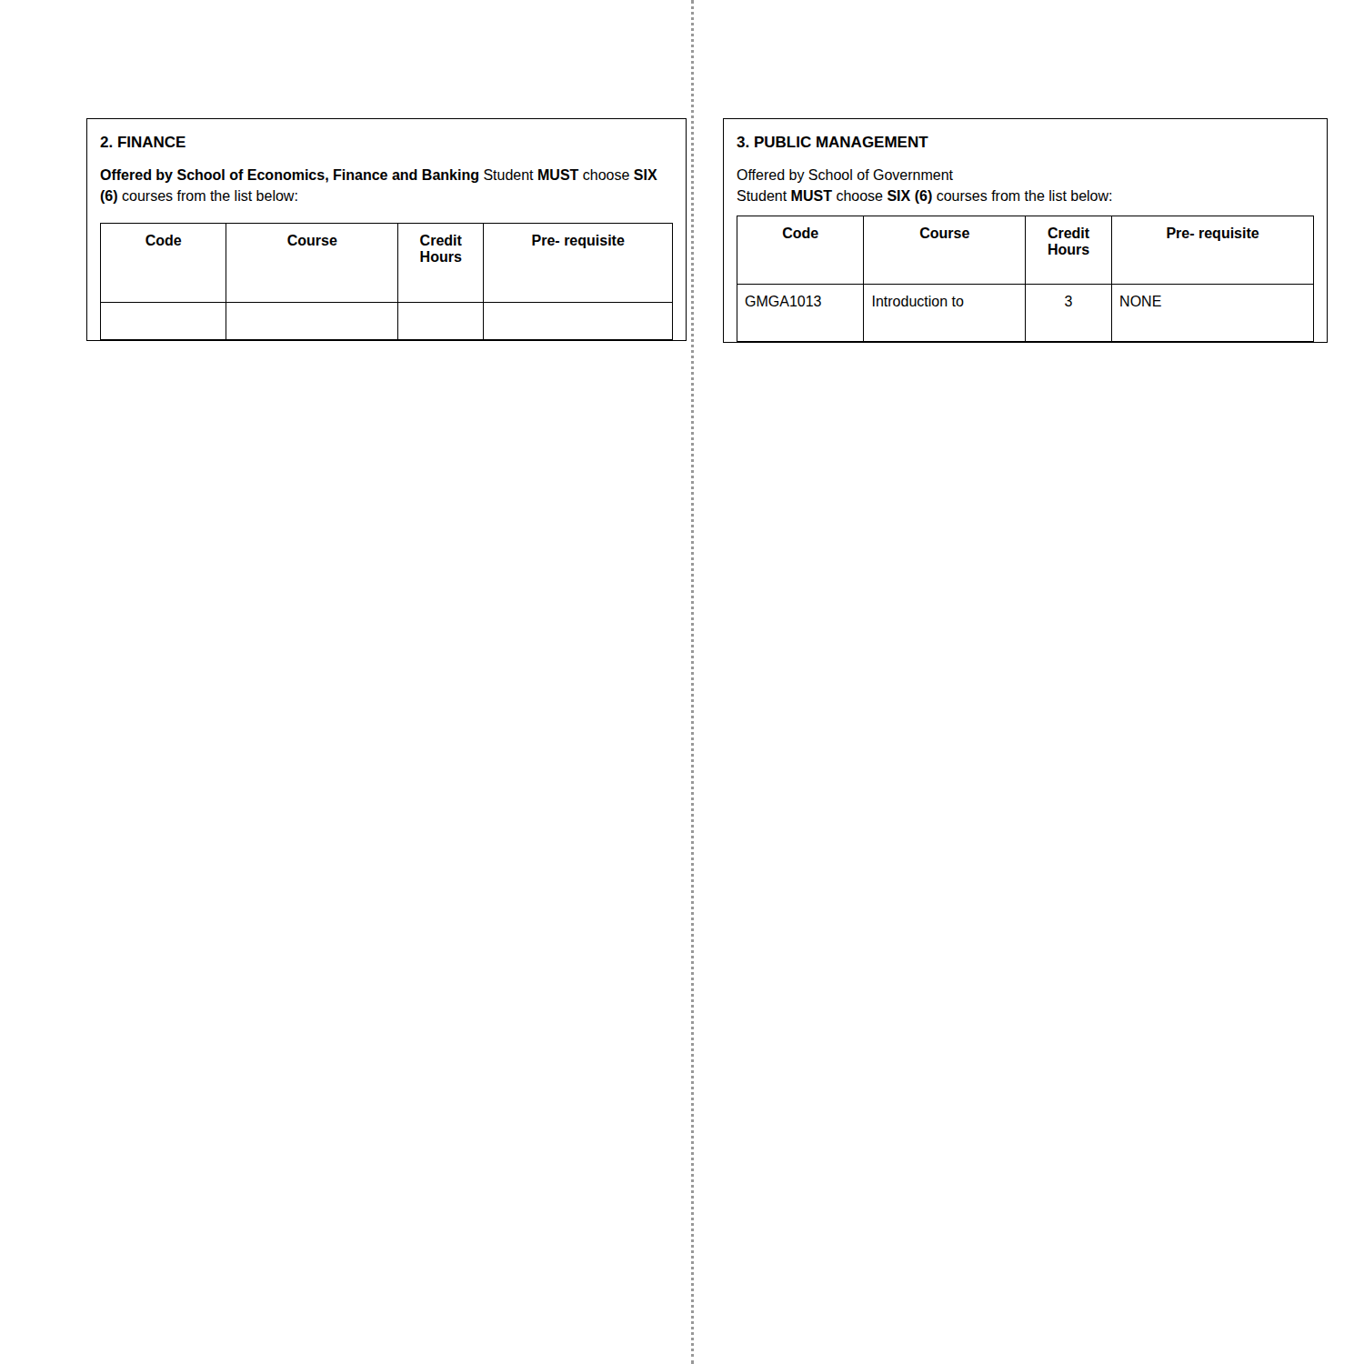2. FINANCE
Offered by School of Economics, Finance and Banking Student MUST choose SIX (6) courses from the list below:
| Code | Course | Credit Hours | Pre- requisite |
| --- | --- | --- | --- |
3. PUBLIC MANAGEMENT
Offered by School of Government
Student MUST choose SIX (6) courses from the list below:
| Code | Course | Credit Hours | Pre- requisite |
| --- | --- | --- | --- |
| GMGA1013 | Introduction to | 3 | NONE |